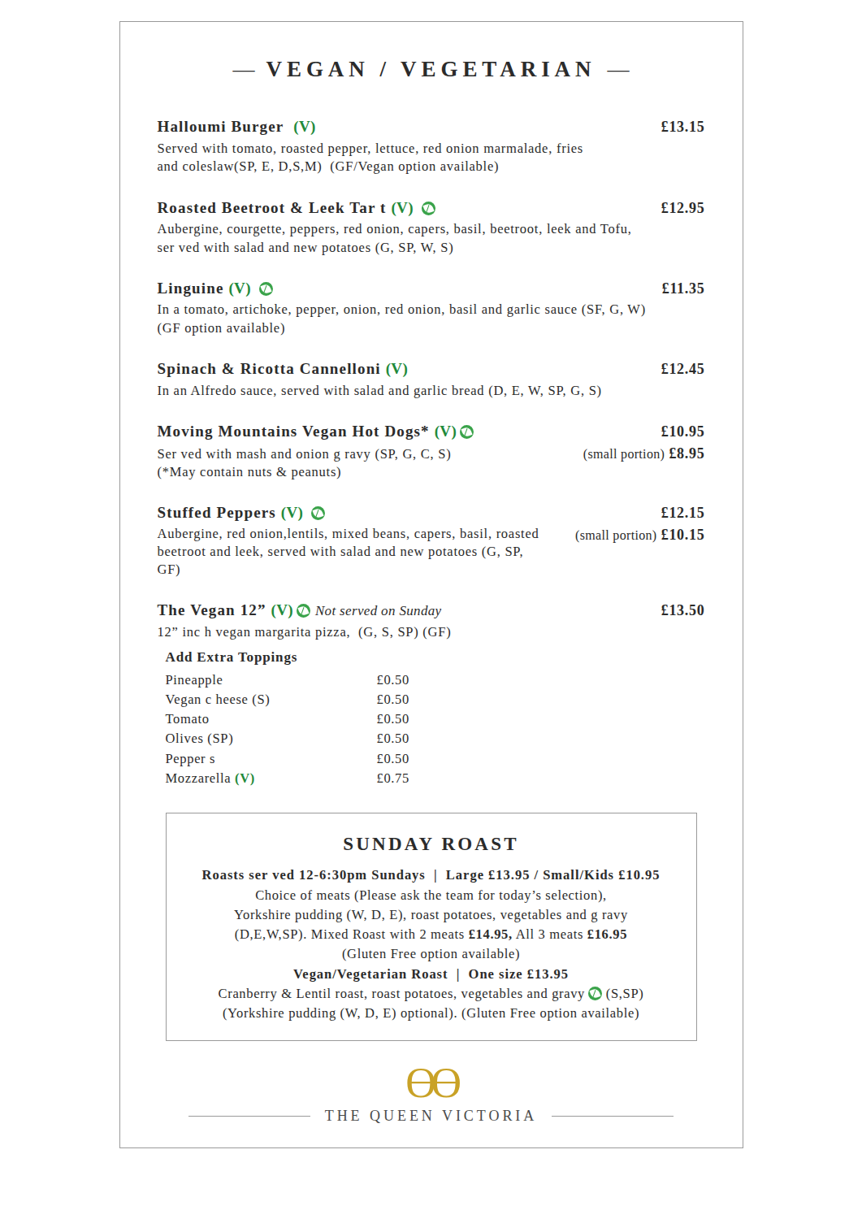—Vegan / Vegetarian—
Halloumi Burger (V)
£13.15
Served with tomato, roasted pepper, lettuce, red onion marmalade, fries
and coleslaw(SP, E, D,S,M) (GF/Vegan option available)
Roasted Beetroot & Leek Tar t (V)
£12.95
Aubergine, courgette, peppers, red onion, capers, basil, beetroot, leek and Tofu,
ser ved with salad and new potatoes (G, SP, W, S)
Linguine (V)
£11.35
In a tomato, artichoke, pepper, onion, red onion, basil and garlic sauce (SF, G, W)
(GF option available)
Spinach & Ricotta Cannelloni (V)
£12.45
In an Alfredo sauce, served with salad and garlic bread (D, E, W, SP, G, S)
Moving Mountains Vegan Hot Dogs* (V)
£10.95
Ser ved with mash and onion g ravy (SP, G, C, S)
(*May contain nuts & peanuts)
(small portion) £8.95
Stuffed Peppers (V)
£12.15
Aubergine, red onion,lentils, mixed beans, capers, basil, roasted
beetroot and leek, served with salad and new potatoes (G, SP,
GF)
(small portion) £10.15
The Vegan 12” (V) Not served on Sunday
£13.50
12” inc h vegan margarita pizza, (G, S, SP) (GF)
Add Extra Toppings
| Pineapple | £0.50 |
| Vegan c heese (S) | £0.50 |
| Tomato | £0.50 |
| Olives (SP) | £0.50 |
| Pepper s | £0.50 |
| Mozzarella (V) | £0.75 |
Sunday Roast
Roasts ser ved 12-6:30pm Sundays | Large £13.95 / Small/Kids £10.95
Choice of meats (Please ask the team for today’s selection),
Yorkshire pudding (W, D, E), roast potatoes, vegetables and g ravy
(D,E,W,SP). Mixed Roast with 2 meats £14.95, All 3 meats £16.95
(Gluten Free option available)
Vegan/Vegetarian Roast | One size £13.95
Cranberry & Lentil roast, roast potatoes, vegetables and gravy (S,SP)
(Yorkshire pudding (W, D, E) optional). (Gluten Free option available)
ӨӨ
THE QUEEN VICTORIA